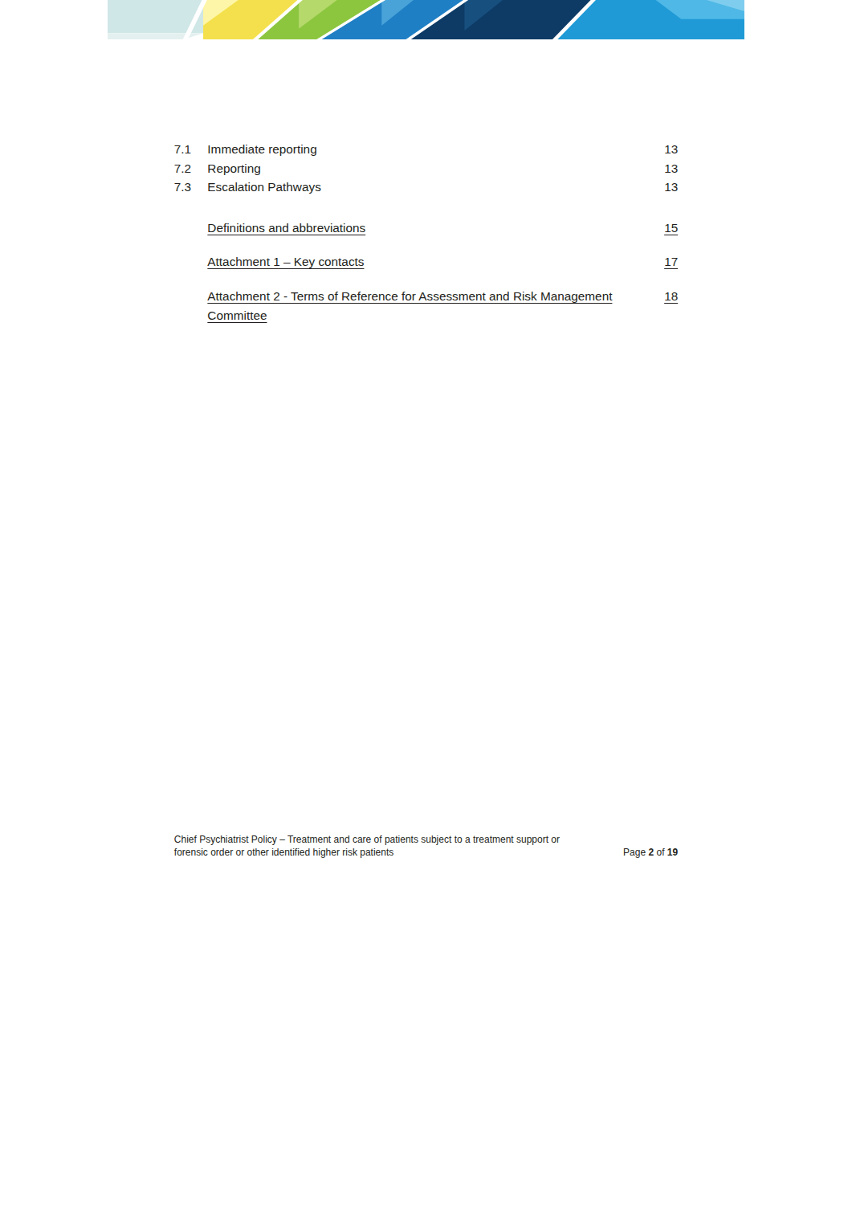| 7.1 | Immediate reporting | 13 |
| 7.2 | Reporting | 13 |
| 7.3 | Escalation Pathways | 13 |
| | Definitions and abbreviations | 15 |
| | Attachment 1 – Key contacts | 17 |
| | Attachment 2 - Terms of Reference for Assessment and Risk Management Committee | 18 |
Chief Psychiatrist Policy – Treatment and care of patients subject to a treatment support or forensic order or other identified higher risk patients
Page 2 of 19